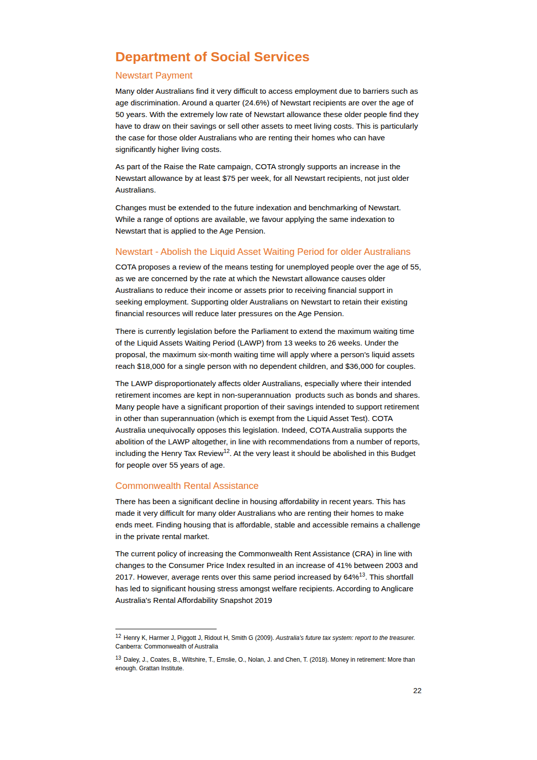Department of Social Services
Newstart Payment
Many older Australians find it very difficult to access employment due to barriers such as age discrimination. Around a quarter (24.6%) of Newstart recipients are over the age of 50 years. With the extremely low rate of Newstart allowance these older people find they have to draw on their savings or sell other assets to meet living costs. This is particularly the case for those older Australians who are renting their homes who can have significantly higher living costs.
As part of the Raise the Rate campaign, COTA strongly supports an increase in the Newstart allowance by at least $75 per week, for all Newstart recipients, not just older Australians.
Changes must be extended to the future indexation and benchmarking of Newstart. While a range of options are available, we favour applying the same indexation to Newstart that is applied to the Age Pension.
Newstart - Abolish the Liquid Asset Waiting Period for older Australians
COTA proposes a review of the means testing for unemployed people over the age of 55, as we are concerned by the rate at which the Newstart allowance causes older Australians to reduce their income or assets prior to receiving financial support in seeking employment. Supporting older Australians on Newstart to retain their existing financial resources will reduce later pressures on the Age Pension.
There is currently legislation before the Parliament to extend the maximum waiting time of the Liquid Assets Waiting Period (LAWP) from 13 weeks to 26 weeks. Under the proposal, the maximum six-month waiting time will apply where a person's liquid assets reach $18,000 for a single person with no dependent children, and $36,000 for couples.
The LAWP disproportionately affects older Australians, especially where their intended retirement incomes are kept in non-superannuation products such as bonds and shares. Many people have a significant proportion of their savings intended to support retirement in other than superannuation (which is exempt from the Liquid Asset Test). COTA Australia unequivocally opposes this legislation. Indeed, COTA Australia supports the abolition of the LAWP altogether, in line with recommendations from a number of reports, including the Henry Tax Review12. At the very least it should be abolished in this Budget for people over 55 years of age.
Commonwealth Rental Assistance
There has been a significant decline in housing affordability in recent years. This has made it very difficult for many older Australians who are renting their homes to make ends meet. Finding housing that is affordable, stable and accessible remains a challenge in the private rental market.
The current policy of increasing the Commonwealth Rent Assistance (CRA) in line with changes to the Consumer Price Index resulted in an increase of 41% between 2003 and 2017. However, average rents over this same period increased by 64%13. This shortfall has led to significant housing stress amongst welfare recipients. According to Anglicare Australia's Rental Affordability Snapshot 2019
12 Henry K, Harmer J, Piggott J, Ridout H, Smith G (2009). Australia's future tax system: report to the treasurer. Canberra: Commonwealth of Australia
13 Daley, J., Coates, B., Wiltshire, T., Emslie, O., Nolan, J. and Chen, T. (2018). Money in retirement: More than enough. Grattan Institute.
22